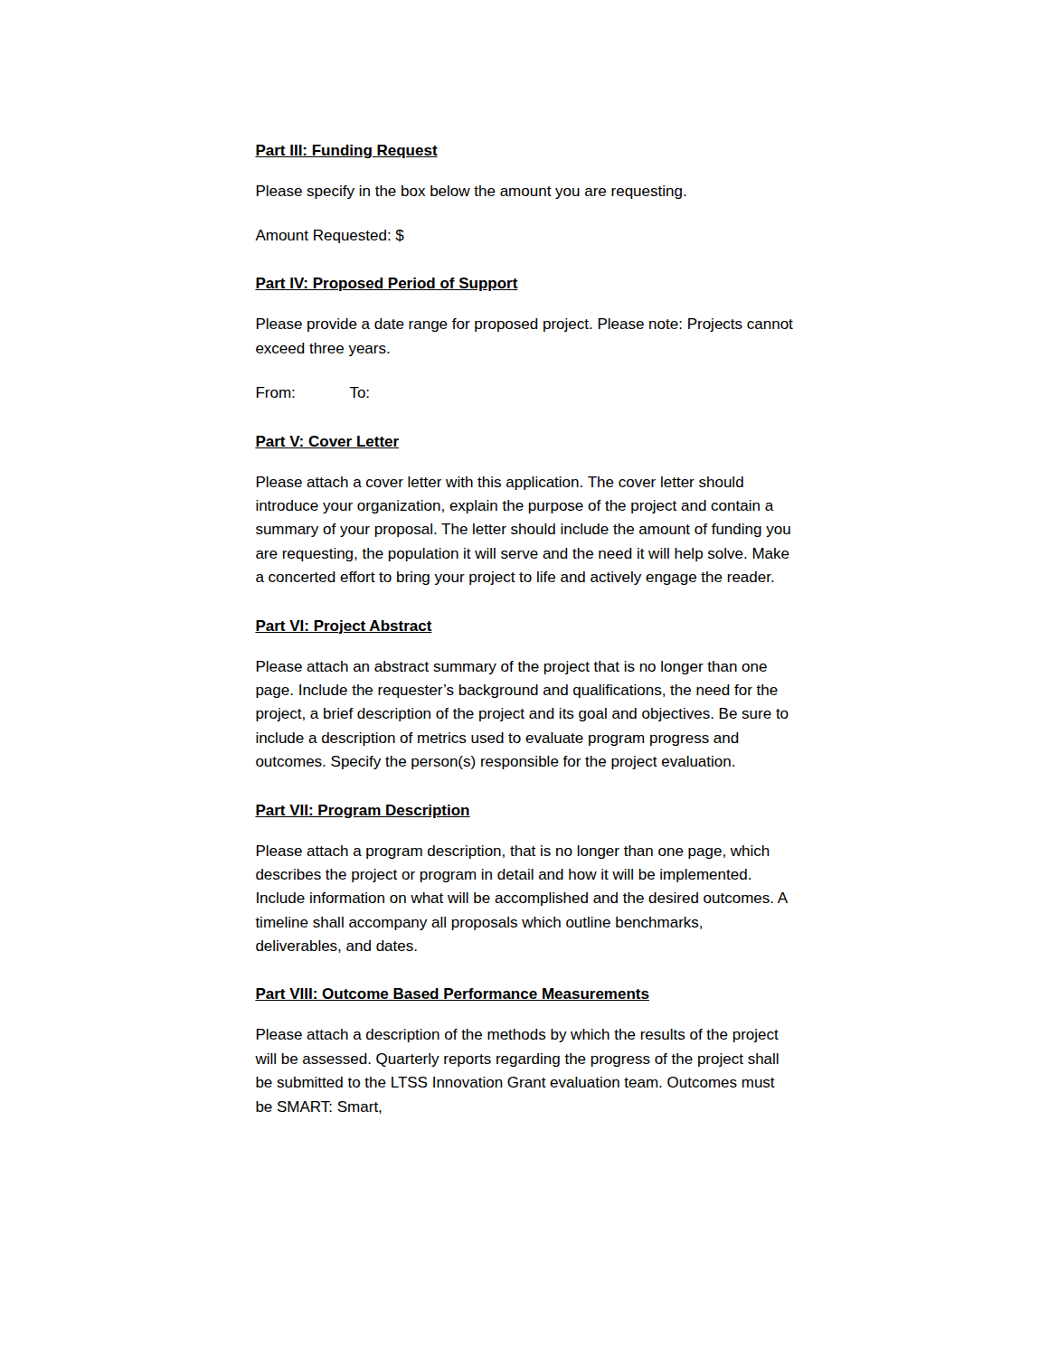Part III: Funding Request
Please specify in the box below the amount you are requesting.
Amount Requested: $
Part IV: Proposed Period of Support
Please provide a date range for proposed project. Please note: Projects cannot exceed three years.
From: To:
Part V: Cover Letter
Please attach a cover letter with this application. The cover letter should introduce your organization, explain the purpose of the project and contain a summary of your proposal. The letter should include the amount of funding you are requesting, the population it will serve and the need it will help solve. Make a concerted effort to bring your project to life and actively engage the reader.
Part VI: Project Abstract
Please attach an abstract summary of the project that is no longer than one page. Include the requester’s background and qualifications, the need for the project, a brief description of the project and its goal and objectives. Be sure to include a description of metrics used to evaluate program progress and outcomes. Specify the person(s) responsible for the project evaluation.
Part VII: Program Description
Please attach a program description, that is no longer than one page, which describes the project or program in detail and how it will be implemented. Include information on what will be accomplished and the desired outcomes. A timeline shall accompany all proposals which outline benchmarks, deliverables, and dates.
Part VIII: Outcome Based Performance Measurements
Please attach a description of the methods by which the results of the project will be assessed. Quarterly reports regarding the progress of the project shall be submitted to the LTSS Innovation Grant evaluation team. Outcomes must be SMART: Smart,